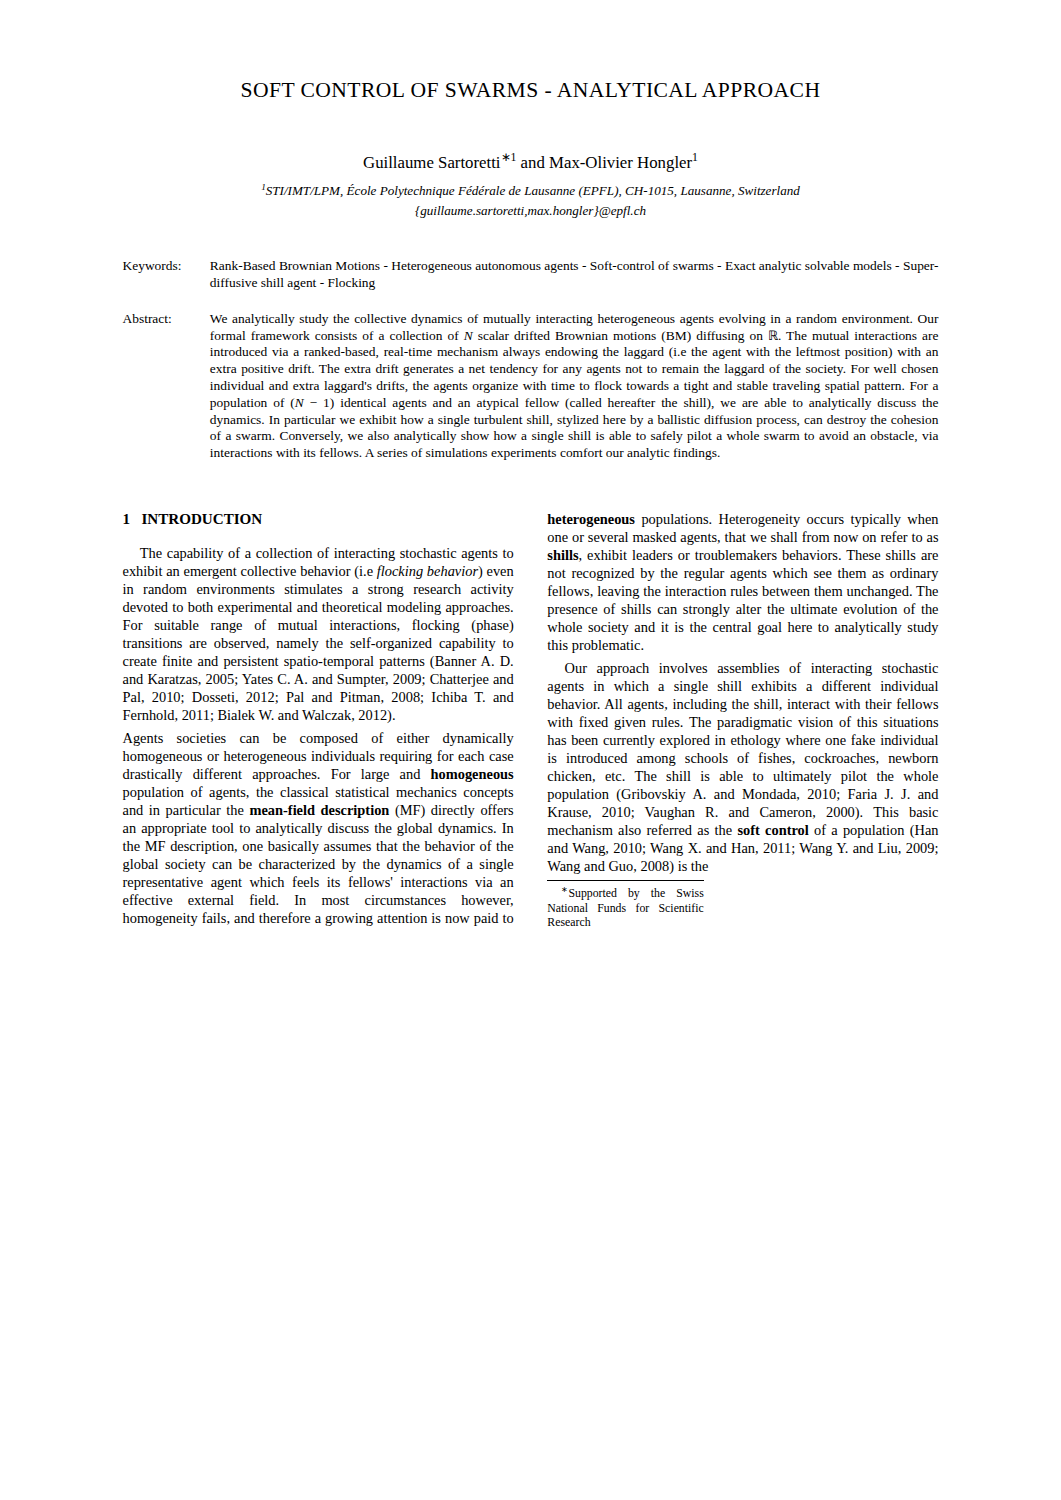SOFT CONTROL OF SWARMS - ANALYTICAL APPROACH
Guillaume Sartoretti∗1 and Max-Olivier Hongler1
1STI/IMT/LPM, École Polytechnique Fédérale de Lausanne (EPFL), CH-1015, Lausanne, Switzerland
{guillaume.sartoretti,max.hongler}@epfl.ch
Keywords:
Rank-Based Brownian Motions - Heterogeneous autonomous agents - Soft-control of swarms - Exact analytic solvable models - Super-diffusive shill agent - Flocking
Abstract:
We analytically study the collective dynamics of mutually interacting heterogeneous agents evolving in a random environment. Our formal framework consists of a collection of N scalar drifted Brownian motions (BM) diffusing on ℝ. The mutual interactions are introduced via a ranked-based, real-time mechanism always endowing the laggard (i.e the agent with the leftmost position) with an extra positive drift. The extra drift generates a net tendency for any agents not to remain the laggard of the society. For well chosen individual and extra laggard's drifts, the agents organize with time to flock towards a tight and stable traveling spatial pattern. For a population of (N − 1) identical agents and an atypical fellow (called hereafter the shill), we are able to analytically discuss the dynamics. In particular we exhibit how a single turbulent shill, stylized here by a ballistic diffusion process, can destroy the cohesion of a swarm. Conversely, we also analytically show how a single shill is able to safely pilot a whole swarm to avoid an obstacle, via interactions with its fellows. A series of simulations experiments comfort our analytic findings.
1 INTRODUCTION
The capability of a collection of interacting stochastic agents to exhibit an emergent collective behavior (i.e flocking behavior) even in random environments stimulates a strong research activity devoted to both experimental and theoretical modeling approaches. For suitable range of mutual interactions, flocking (phase) transitions are observed, namely the self-organized capability to create finite and persistent spatio-temporal patterns (Banner A. D. and Karatzas, 2005; Yates C. A. and Sumpter, 2009; Chatterjee and Pal, 2010; Dosseti, 2012; Pal and Pitman, 2008; Ichiba T. and Fernhold, 2011; Bialek W. and Walczak, 2012).
Agents societies can be composed of either dynamically homogeneous or heterogeneous individuals requiring for each case drastically different approaches. For large and homogeneous population of agents, the classical statistical mechanics concepts and in particular the mean-field description (MF) directly offers an appropriate tool to analytically discuss the global dynamics. In the MF description, one basically assumes that the behavior of the global society can be characterized by the dynamics of a single representative agent which feels its fellows' interactions via an effective external field. In most circumstances however, homogeneity fails, and therefore a growing attention is now paid to heterogeneous populations. Heterogeneity occurs typically when one or several masked agents, that we shall from now on refer to as shills, exhibit leaders or troublemakers behaviors. These shills are not recognized by the regular agents which see them as ordinary fellows, leaving the interaction rules between them unchanged. The presence of shills can strongly alter the ultimate evolution of the whole society and it is the central goal here to analytically study this problematic.
Our approach involves assemblies of interacting stochastic agents in which a single shill exhibits a different individual behavior. All agents, including the shill, interact with their fellows with fixed given rules. The paradigmatic vision of this situations has been currently explored in ethology where one fake individual is introduced among schools of fishes, cockroaches, newborn chicken, etc. The shill is able to ultimately pilot the whole population (Gribovskiy A. and Mondada, 2010; Faria J. J. and Krause, 2010; Vaughan R. and Cameron, 2000). This basic mechanism also referred as the soft control of a population (Han and Wang, 2010; Wang X. and Han, 2011; Wang Y. and Liu, 2009; Wang and Guo, 2008) is the
∗Supported by the Swiss National Funds for Scientific Research